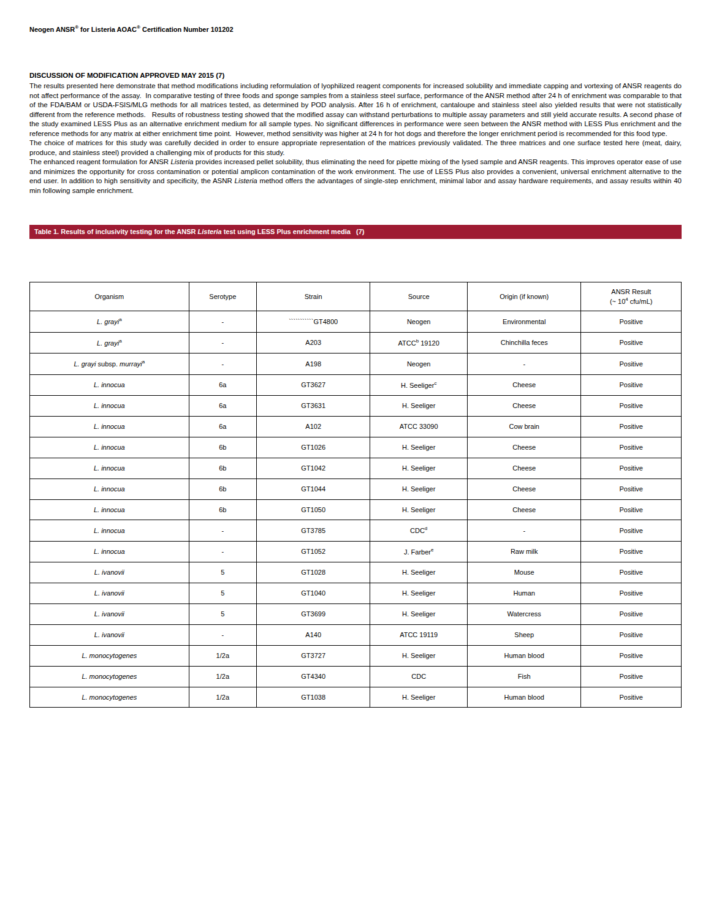Neogen ANSR® for Listeria AOAC® Certification Number 101202
Discussion of Modification Approved May 2015 (7)
The results presented here demonstrate that method modifications including reformulation of lyophilized reagent components for increased solubility and immediate capping and vortexing of ANSR reagents do not affect performance of the assay. In comparative testing of three foods and sponge samples from a stainless steel surface, performance of the ANSR method after 24 h of enrichment was comparable to that of the FDA/BAM or USDA-FSIS/MLG methods for all matrices tested, as determined by POD analysis. After 16 h of enrichment, cantaloupe and stainless steel also yielded results that were not statistically different from the reference methods. Results of robustness testing showed that the modified assay can withstand perturbations to multiple assay parameters and still yield accurate results. A second phase of the study examined LESS Plus as an alternative enrichment medium for all sample types. No significant differences in performance were seen between the ANSR method with LESS Plus enrichment and the reference methods for any matrix at either enrichment time point. However, method sensitivity was higher at 24 h for hot dogs and therefore the longer enrichment period is recommended for this food type.
The choice of matrices for this study was carefully decided in order to ensure appropriate representation of the matrices previously validated. The three matrices and one surface tested here (meat, dairy, produce, and stainless steel) provided a challenging mix of products for this study.
The enhanced reagent formulation for ANSR Listeria provides increased pellet solubility, thus eliminating the need for pipette mixing of the lysed sample and ANSR reagents. This improves operator ease of use and minimizes the opportunity for cross contamination or potential amplicon contamination of the work environment. The use of LESS Plus also provides a convenient, universal enrichment alternative to the end user. In addition to high sensitivity and specificity, the ASNR Listeria method offers the advantages of single-step enrichment, minimal labor and assay hardware requirements, and assay results within 40 min following sample enrichment.
Table 1. Results of inclusivity testing for the ANSR Listeria test using LESS Plus enrichment media (7)
| Organism | Serotype | Strain | Source | Origin (if known) | ANSR Result (~ 10 4 cfu/mL) |
| --- | --- | --- | --- | --- | --- |
| L. grayi a | - | ``````````` GT4800 | Neogen | Environmental | Positive |
| L. grayi a | - | A203 | ATCC b 19120 | Chinchilla feces | Positive |
| L. grayi subsp. murrayi a | - | A198 | Neogen | - | Positive |
| L. innocua | 6a | GT3627 | H. Seeliger c | Cheese | Positive |
| L. innocua | 6a | GT3631 | H. Seeliger | Cheese | Positive |
| L. innocua | 6a | A102 | ATCC 33090 | Cow brain | Positive |
| L. innocua | 6b | GT1026 | H. Seeliger | Cheese | Positive |
| L. innocua | 6b | GT1042 | H. Seeliger | Cheese | Positive |
| L. innocua | 6b | GT1044 | H. Seeliger | Cheese | Positive |
| L. innocua | 6b | GT1050 | H. Seeliger | Cheese | Positive |
| L. innocua | - | GT3785 | CDC d | - | Positive |
| L. innocua | - | GT1052 | J. Farber e | Raw milk | Positive |
| L. ivanovii | 5 | GT1028 | H. Seeliger | Mouse | Positive |
| L. ivanovii | 5 | GT1040 | H. Seeliger | Human | Positive |
| L. ivanovii | 5 | GT3699 | H. Seeliger | Watercress | Positive |
| L. ivanovii | - | A140 | ATCC 19119 | Sheep | Positive |
| L. monocytogenes | 1/2a | GT3727 | H. Seeliger | Human blood | Positive |
| L. monocytogenes | 1/2a | GT4340 | CDC | Fish | Positive |
| L. monocytogenes | 1/2a | GT1038 | H. Seeliger | Human blood | Positive |